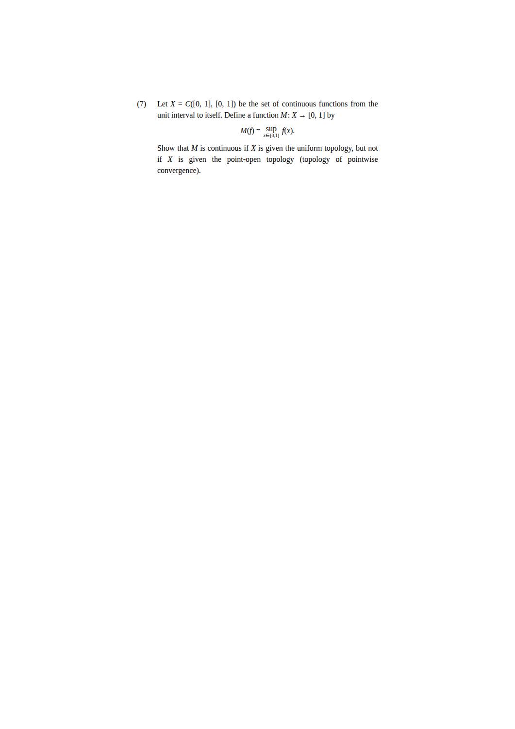(7) Let X = C([0, 1], [0, 1]) be the set of continuous functions from the unit interval to itself. Define a function M : X → [0, 1] by
M(f) = sup x∈[0,1] f(x).
Show that M is continuous if X is given the uniform topology, but not if X is given the point-open topology (topology of pointwise convergence).